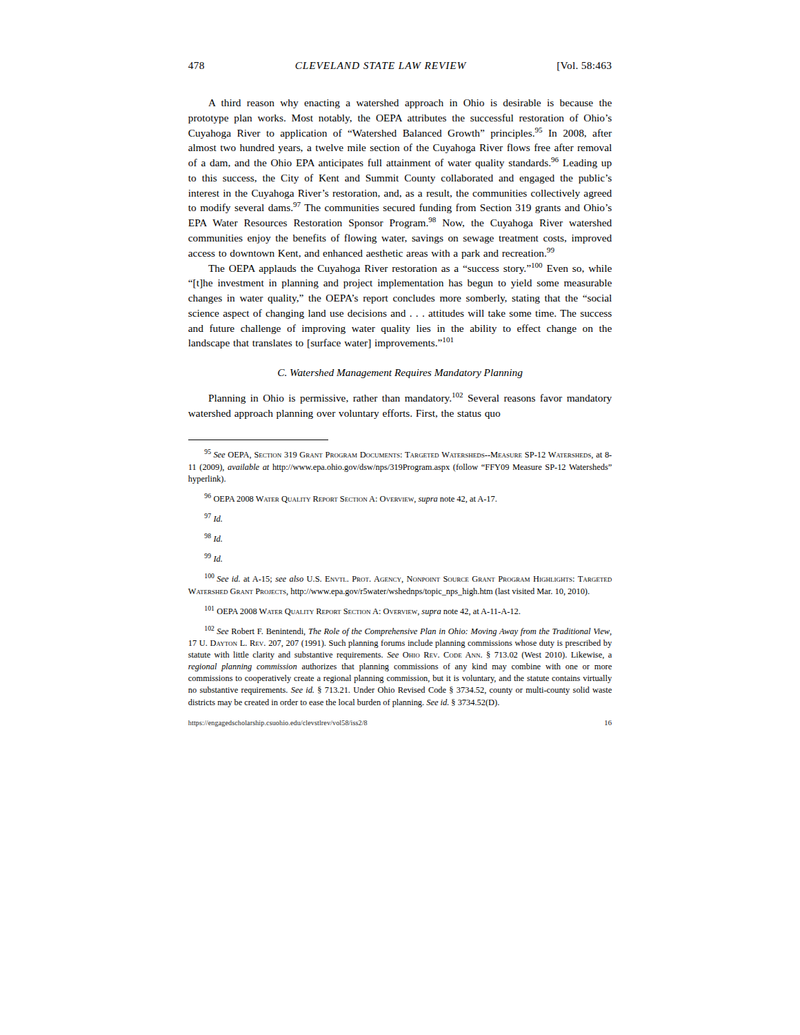478 CLEVELAND STATE LAW REVIEW [Vol. 58:463
A third reason why enacting a watershed approach in Ohio is desirable is because the prototype plan works. Most notably, the OEPA attributes the successful restoration of Ohio’s Cuyahoga River to application of “Watershed Balanced Growth” principles.95 In 2008, after almost two hundred years, a twelve mile section of the Cuyahoga River flows free after removal of a dam, and the Ohio EPA anticipates full attainment of water quality standards.96 Leading up to this success, the City of Kent and Summit County collaborated and engaged the public’s interest in the Cuyahoga River’s restoration, and, as a result, the communities collectively agreed to modify several dams.97 The communities secured funding from Section 319 grants and Ohio’s EPA Water Resources Restoration Sponsor Program.98 Now, the Cuyahoga River watershed communities enjoy the benefits of flowing water, savings on sewage treatment costs, improved access to downtown Kent, and enhanced aesthetic areas with a park and recreation.99
The OEPA applauds the Cuyahoga River restoration as a “success story.”100 Even so, while “[t]he investment in planning and project implementation has begun to yield some measurable changes in water quality,” the OEPA’s report concludes more somberly, stating that the “social science aspect of changing land use decisions and . . . attitudes will take some time. The success and future challenge of improving water quality lies in the ability to effect change on the landscape that translates to [surface water] improvements.”101
C. Watershed Management Requires Mandatory Planning
Planning in Ohio is permissive, rather than mandatory.102 Several reasons favor mandatory watershed approach planning over voluntary efforts. First, the status quo
95 See OEPA, Section 319 Grant Program Documents: Targeted Watersheds--Measure SP-12 Watersheds, at 8-11 (2009), available at http://www.epa.ohio.gov/dsw/nps/319Program.aspx (follow “FFY09 Measure SP-12 Watersheds” hyperlink).
96 OEPA 2008 Water Quality Report Section A: Overview, supra note 42, at A-17.
97 Id.
98 Id.
99 Id.
100 See id. at A-15; see also U.S. Envtl. Prot. Agency, Nonpoint Source Grant Program Highlights: Targeted Watershed Grant Projects, http://www.epa.gov/r5water/wshednps/topic_nps_high.htm (last visited Mar. 10, 2010).
101 OEPA 2008 Water Quality Report Section A: Overview, supra note 42, at A-11-A-12.
102 See Robert F. Benintendi, The Role of the Comprehensive Plan in Ohio: Moving Away from the Traditional View, 17 U. Dayton L. Rev. 207, 207 (1991). Such planning forums include planning commissions whose duty is prescribed by statute with little clarity and substantive requirements. See Ohio Rev. Code Ann. § 713.02 (West 2010). Likewise, a regional planning commission authorizes that planning commissions of any kind may combine with one or more commissions to cooperatively create a regional planning commission, but it is voluntary, and the statute contains virtually no substantive requirements. See id. § 713.21. Under Ohio Revised Code § 3734.52, county or multi-county solid waste districts may be created in order to ease the local burden of planning. See id. § 3734.52(D).
https://engagedscholarship.csuohio.edu/clevstlrev/vol58/iss2/8 16